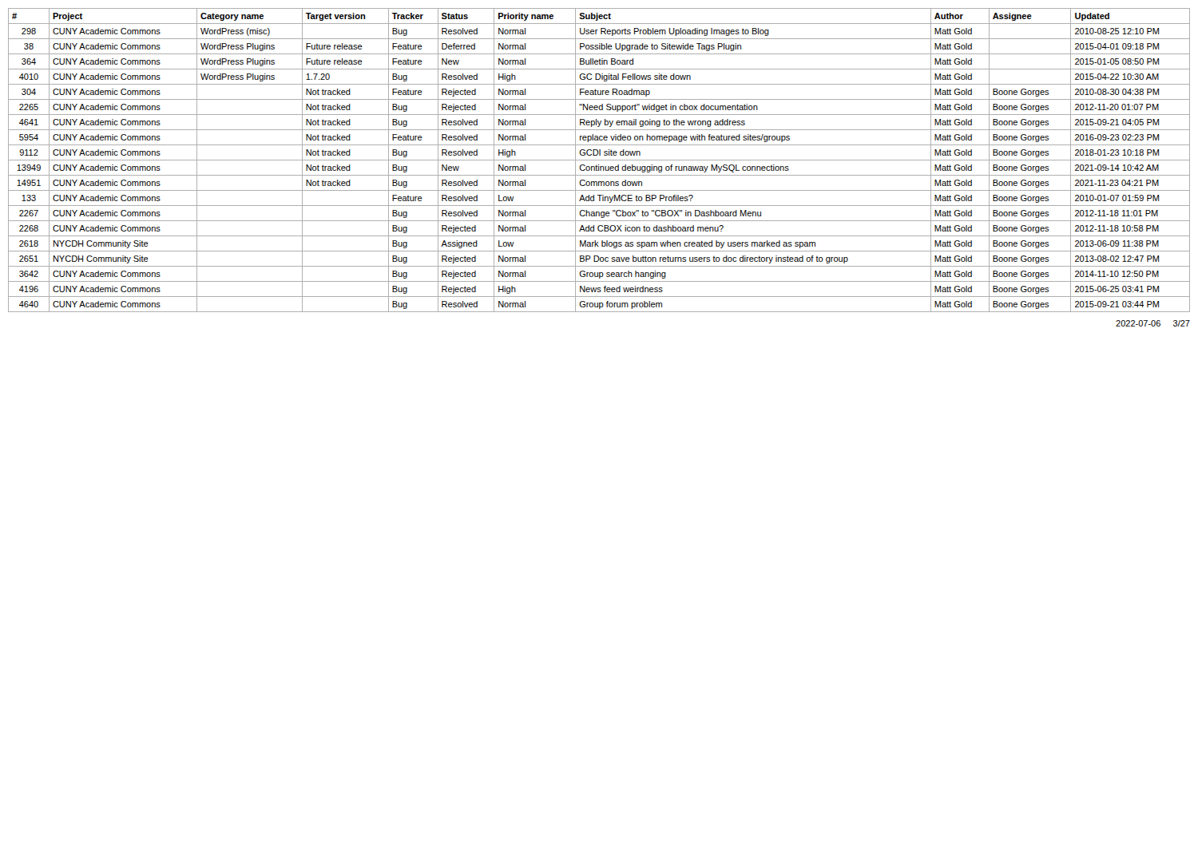| # | Project | Category name | Target version | Tracker | Status | Priority name | Subject | Author | Assignee | Updated |
| --- | --- | --- | --- | --- | --- | --- | --- | --- | --- | --- |
| 298 | CUNY Academic Commons | WordPress (misc) | | Bug | Resolved | Normal | User Reports Problem Uploading Images to Blog | Matt Gold | | 2010-08-25 12:10 PM |
| 38 | CUNY Academic Commons | WordPress Plugins | Future release | Feature | Deferred | Normal | Possible Upgrade to Sitewide Tags Plugin | Matt Gold | | 2015-04-01 09:18 PM |
| 364 | CUNY Academic Commons | WordPress Plugins | Future release | Feature | New | Normal | Bulletin Board | Matt Gold | | 2015-01-05 08:50 PM |
| 4010 | CUNY Academic Commons | WordPress Plugins | 1.7.20 | Bug | Resolved | High | GC Digital Fellows site down | Matt Gold | | 2015-04-22 10:30 AM |
| 304 | CUNY Academic Commons | | Not tracked | Feature | Rejected | Normal | Feature Roadmap | Matt Gold | Boone Gorges | 2010-08-30 04:38 PM |
| 2265 | CUNY Academic Commons | | Not tracked | Bug | Rejected | Normal | "Need Support" widget in cbox documentation | Matt Gold | Boone Gorges | 2012-11-20 01:07 PM |
| 4641 | CUNY Academic Commons | | Not tracked | Bug | Resolved | Normal | Reply by email going to the wrong address | Matt Gold | Boone Gorges | 2015-09-21 04:05 PM |
| 5954 | CUNY Academic Commons | | Not tracked | Feature | Resolved | Normal | replace video on homepage with featured sites/groups | Matt Gold | Boone Gorges | 2016-09-23 02:23 PM |
| 9112 | CUNY Academic Commons | | Not tracked | Bug | Resolved | High | GCDI site down | Matt Gold | Boone Gorges | 2018-01-23 10:18 PM |
| 13949 | CUNY Academic Commons | | Not tracked | Bug | New | Normal | Continued debugging of runaway MySQL connections | Matt Gold | Boone Gorges | 2021-09-14 10:42 AM |
| 14951 | CUNY Academic Commons | | Not tracked | Bug | Resolved | Normal | Commons down | Matt Gold | Boone Gorges | 2021-11-23 04:21 PM |
| 133 | CUNY Academic Commons | | | Feature | Resolved | Low | Add TinyMCE to BP Profiles? | Matt Gold | Boone Gorges | 2010-01-07 01:59 PM |
| 2267 | CUNY Academic Commons | | | Bug | Resolved | Normal | Change "Cbox" to "CBOX" in Dashboard Menu | Matt Gold | Boone Gorges | 2012-11-18 11:01 PM |
| 2268 | CUNY Academic Commons | | | Bug | Rejected | Normal | Add CBOX icon to dashboard menu? | Matt Gold | Boone Gorges | 2012-11-18 10:58 PM |
| 2618 | NYCDH Community Site | | | Bug | Assigned | Low | Mark blogs as spam when created by users marked as spam | Matt Gold | Boone Gorges | 2013-06-09 11:38 PM |
| 2651 | NYCDH Community Site | | | Bug | Rejected | Normal | BP Doc save button returns users to doc directory instead of to group | Matt Gold | Boone Gorges | 2013-08-02 12:47 PM |
| 3642 | CUNY Academic Commons | | | Bug | Rejected | Normal | Group search hanging | Matt Gold | Boone Gorges | 2014-11-10 12:50 PM |
| 4196 | CUNY Academic Commons | | | Bug | Rejected | High | News feed weirdness | Matt Gold | Boone Gorges | 2015-06-25 03:41 PM |
| 4640 | CUNY Academic Commons | | | Bug | Resolved | Normal | Group forum problem | Matt Gold | Boone Gorges | 2015-09-21 03:44 PM |
2022-07-06 3/27